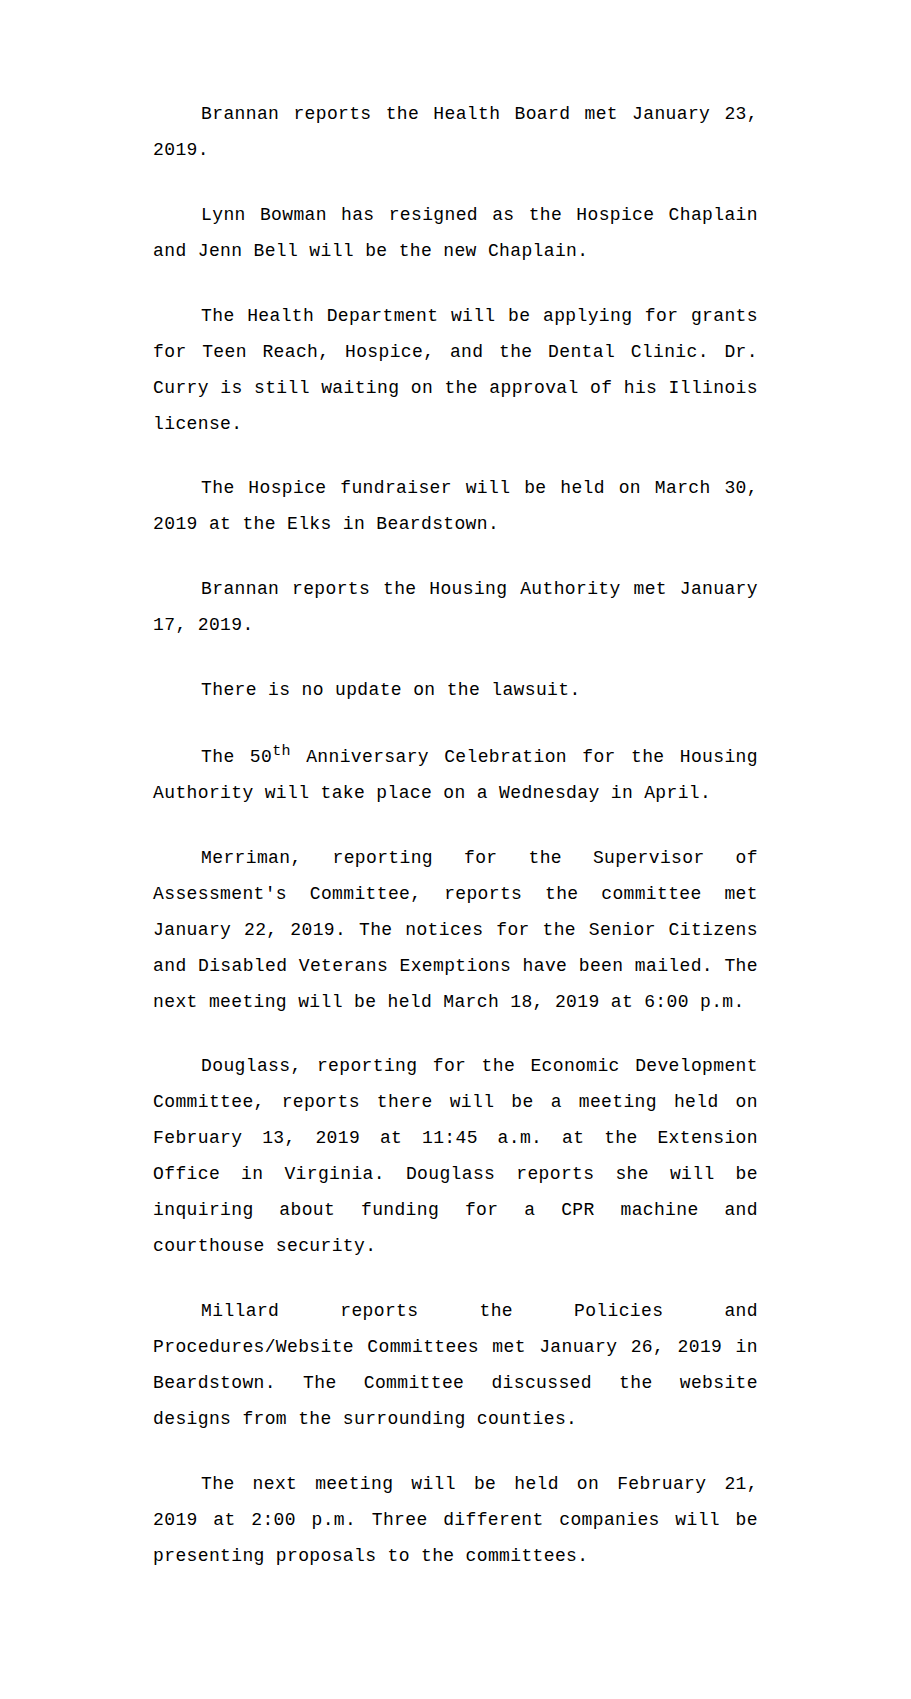Brannan reports the Health Board met January 23, 2019.
Lynn Bowman has resigned as the Hospice Chaplain and Jenn Bell will be the new Chaplain.
The Health Department will be applying for grants for Teen Reach, Hospice, and the Dental Clinic. Dr. Curry is still waiting on the approval of his Illinois license.
The Hospice fundraiser will be held on March 30, 2019 at the Elks in Beardstown.
Brannan reports the Housing Authority met January 17, 2019.
There is no update on the lawsuit.
The 50th Anniversary Celebration for the Housing Authority will take place on a Wednesday in April.
Merriman, reporting for the Supervisor of Assessment's Committee, reports the committee met January 22, 2019. The notices for the Senior Citizens and Disabled Veterans Exemptions have been mailed. The next meeting will be held March 18, 2019 at 6:00 p.m.
Douglass, reporting for the Economic Development Committee, reports there will be a meeting held on February 13, 2019 at 11:45 a.m. at the Extension Office in Virginia. Douglass reports she will be inquiring about funding for a CPR machine and courthouse security.
Millard reports the Policies and Procedures/Website Committees met January 26, 2019 in Beardstown. The Committee discussed the website designs from the surrounding counties.
The next meeting will be held on February 21, 2019 at 2:00 p.m. Three different companies will be presenting proposals to the committees.